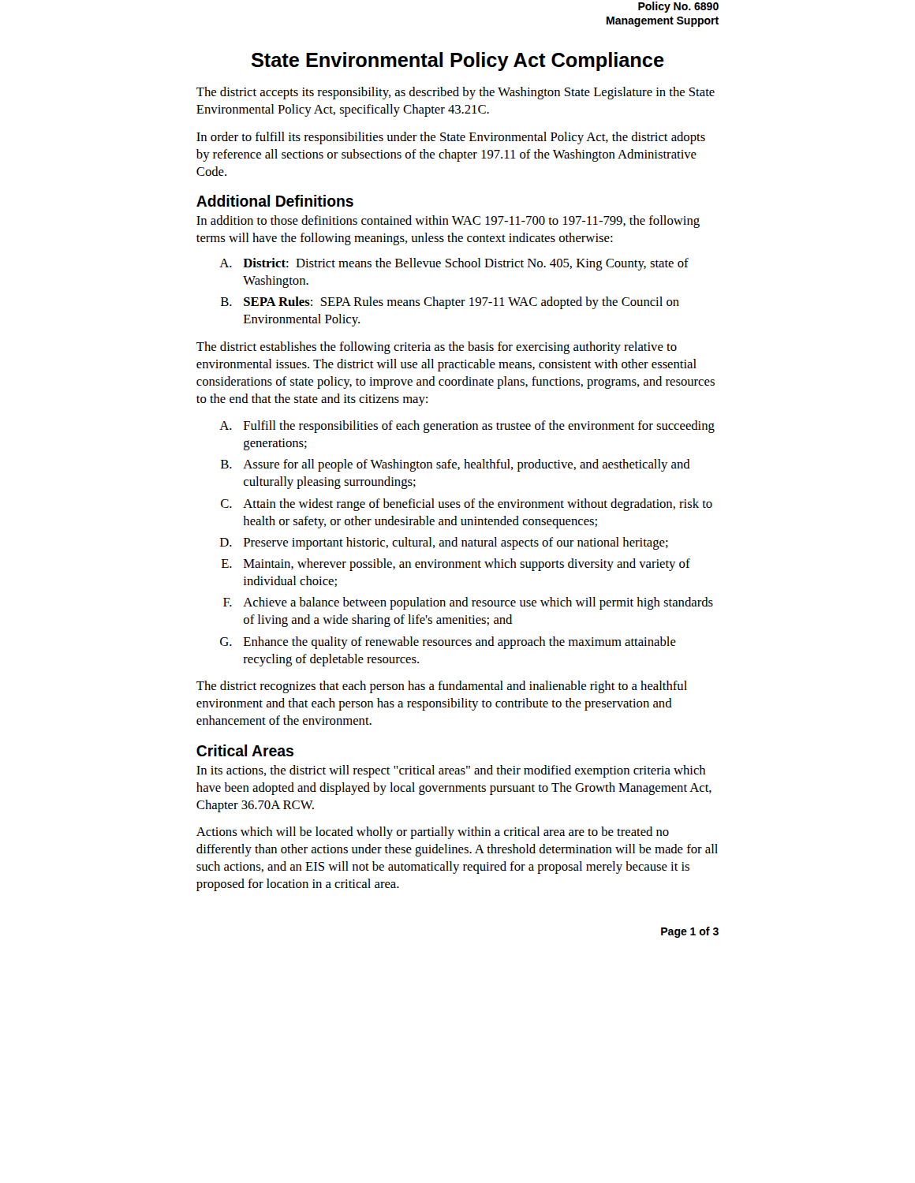Policy No. 6890
Management Support
State Environmental Policy Act Compliance
The district accepts its responsibility, as described by the Washington State Legislature in the State Environmental Policy Act, specifically Chapter 43.21C.
In order to fulfill its responsibilities under the State Environmental Policy Act, the district adopts by reference all sections or subsections of the chapter 197.11 of the Washington Administrative Code.
Additional Definitions
In addition to those definitions contained within WAC 197-11-700 to 197-11-799, the following terms will have the following meanings, unless the context indicates otherwise:
District: District means the Bellevue School District No. 405, King County, state of Washington.
SEPA Rules: SEPA Rules means Chapter 197-11 WAC adopted by the Council on Environmental Policy.
The district establishes the following criteria as the basis for exercising authority relative to environmental issues. The district will use all practicable means, consistent with other essential considerations of state policy, to improve and coordinate plans, functions, programs, and resources to the end that the state and its citizens may:
Fulfill the responsibilities of each generation as trustee of the environment for succeeding generations;
Assure for all people of Washington safe, healthful, productive, and aesthetically and culturally pleasing surroundings;
Attain the widest range of beneficial uses of the environment without degradation, risk to health or safety, or other undesirable and unintended consequences;
Preserve important historic, cultural, and natural aspects of our national heritage;
Maintain, wherever possible, an environment which supports diversity and variety of individual choice;
Achieve a balance between population and resource use which will permit high standards of living and a wide sharing of life's amenities; and
Enhance the quality of renewable resources and approach the maximum attainable recycling of depletable resources.
The district recognizes that each person has a fundamental and inalienable right to a healthful environment and that each person has a responsibility to contribute to the preservation and enhancement of the environment.
Critical Areas
In its actions, the district will respect "critical areas" and their modified exemption criteria which have been adopted and displayed by local governments pursuant to The Growth Management Act, Chapter 36.70A RCW.
Actions which will be located wholly or partially within a critical area are to be treated no differently than other actions under these guidelines. A threshold determination will be made for all such actions, and an EIS will not be automatically required for a proposal merely because it is proposed for location in a critical area.
Page 1 of 3